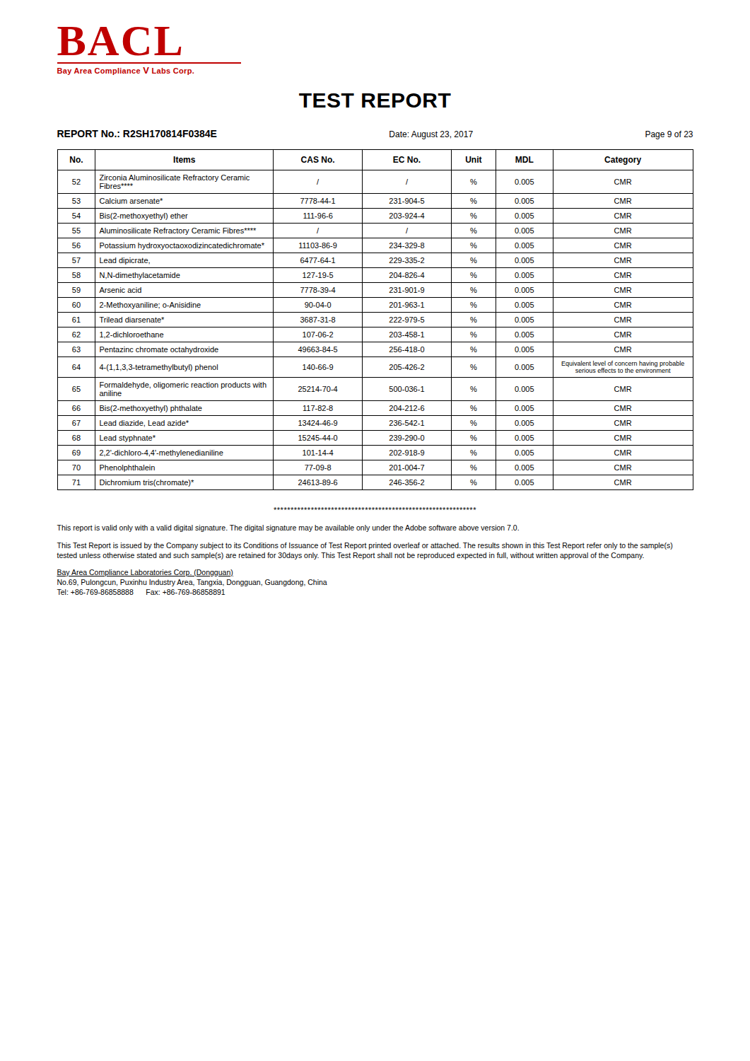BACL
Bay Area Compliance V Labs Corp.
TEST REPORT
REPORT No.: R2SH170814F0384E Date: August 23, 2017 Page 9 of 23
| No. | Items | CAS No. | EC No. | Unit | MDL | Category |
| --- | --- | --- | --- | --- | --- | --- |
| 52 | Zirconia Aluminosilicate Refractory Ceramic Fibres**** | / | / | % | 0.005 | CMR |
| 53 | Calcium arsenate* | 7778-44-1 | 231-904-5 | % | 0.005 | CMR |
| 54 | Bis(2-methoxyethyl) ether | 111-96-6 | 203-924-4 | % | 0.005 | CMR |
| 55 | Aluminosilicate Refractory Ceramic Fibres**** | / | / | % | 0.005 | CMR |
| 56 | Potassium hydroxyoctaoxodizincatedichromate* | 11103-86-9 | 234-329-8 | % | 0.005 | CMR |
| 57 | Lead dipicrate, | 6477-64-1 | 229-335-2 | % | 0.005 | CMR |
| 58 | N,N-dimethylacetamide | 127-19-5 | 204-826-4 | % | 0.005 | CMR |
| 59 | Arsenic acid | 7778-39-4 | 231-901-9 | % | 0.005 | CMR |
| 60 | 2-Methoxyaniline; o-Anisidine | 90-04-0 | 201-963-1 | % | 0.005 | CMR |
| 61 | Trilead diarsenate* | 3687-31-8 | 222-979-5 | % | 0.005 | CMR |
| 62 | 1,2-dichloroethane | 107-06-2 | 203-458-1 | % | 0.005 | CMR |
| 63 | Pentazinc chromate octahydroxide | 49663-84-5 | 256-418-0 | % | 0.005 | CMR |
| 64 | 4-(1,1,3,3-tetramethylbutyl) phenol | 140-66-9 | 205-426-2 | % | 0.005 | Equivalent level of concern having probable serious effects to the environment |
| 65 | Formaldehyde, oligomeric reaction products with aniline | 25214-70-4 | 500-036-1 | % | 0.005 | CMR |
| 66 | Bis(2-methoxyethyl) phthalate | 117-82-8 | 204-212-6 | % | 0.005 | CMR |
| 67 | Lead diazide, Lead azide* | 13424-46-9 | 236-542-1 | % | 0.005 | CMR |
| 68 | Lead styphnate* | 15245-44-0 | 239-290-0 | % | 0.005 | CMR |
| 69 | 2,2'-dichloro-4,4'-methylenedianiline | 101-14-4 | 202-918-9 | % | 0.005 | CMR |
| 70 | Phenolphthalein | 77-09-8 | 201-004-7 | % | 0.005 | CMR |
| 71 | Dichromium tris(chromate)* | 24613-89-6 | 246-356-2 | % | 0.005 | CMR |
************************************************************
This report is valid only with a valid digital signature. The digital signature may be available only under the Adobe software above version 7.0.
This Test Report is issued by the Company subject to its Conditions of Issuance of Test Report printed overleaf or attached. The results shown in this Test Report refer only to the sample(s) tested unless otherwise stated and such sample(s) are retained for 30days only. This Test Report shall not be reproduced expected in full, without written approval of the Company.
Bay Area Compliance Laboratories Corp. (Dongguan)
No.69, Pulongcun, Puxinhu Industry Area, Tangxia, Dongguan, Guangdong, China
Tel: +86-769-86858888 Fax: +86-769-86858891